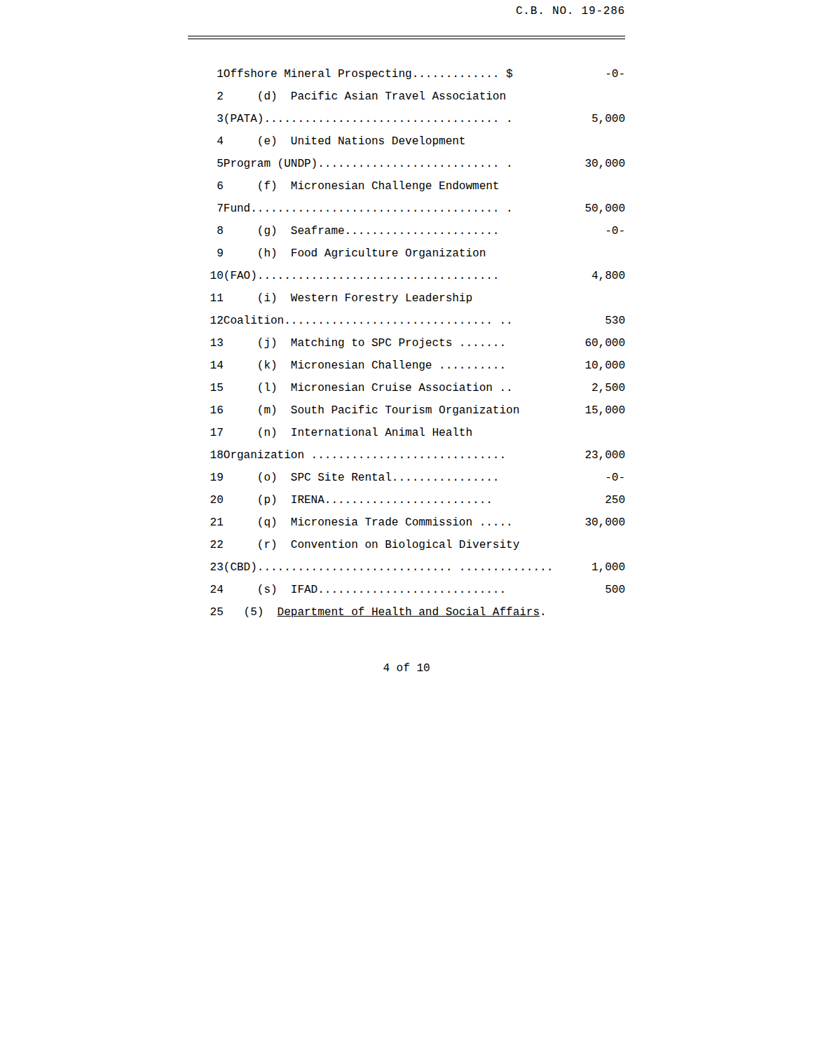C.B. NO. 19-286
| 1 | Offshore Mineral Prospecting............. $ | -0- |
| 2 | (d) Pacific Asian Travel Association | |
| 3 | (PATA)................................... . | 5,000 |
| 4 | (e) United Nations Development | |
| 5 | Program (UNDP)........................... . | 30,000 |
| 6 | (f) Micronesian Challenge Endowment | |
| 7 | Fund..................................... . | 50,000 |
| 8 | (g) Seaframe....................... | -0- |
| 9 | (h) Food Agriculture Organization | |
| 10 | (FAO).................................... | 4,800 |
| 11 | (i) Western Forestry Leadership | |
| 12 | Coalition............................... .. | 530 |
| 13 | (j) Matching to SPC Projects ....... | 60,000 |
| 14 | (k) Micronesian Challenge .......... | 10,000 |
| 15 | (l) Micronesian Cruise Association .. | 2,500 |
| 16 | (m) South Pacific Tourism Organization | 15,000 |
| 17 | (n) International Animal Health | |
| 18 | Organization ............................. | 23,000 |
| 19 | (o) SPC Site Rental................ | -0- |
| 20 | (p) IRENA......................... | 250 |
| 21 | (q) Micronesia Trade Commission ..... | 30,000 |
| 22 | (r) Convention on Biological Diversity | |
| 23 | (CBD)............................. .............. | 1,000 |
| 24 | (s) IFAD............................ | 500 |
| 25 | (5) Department of Health and Social Affairs . | |
4 of 10